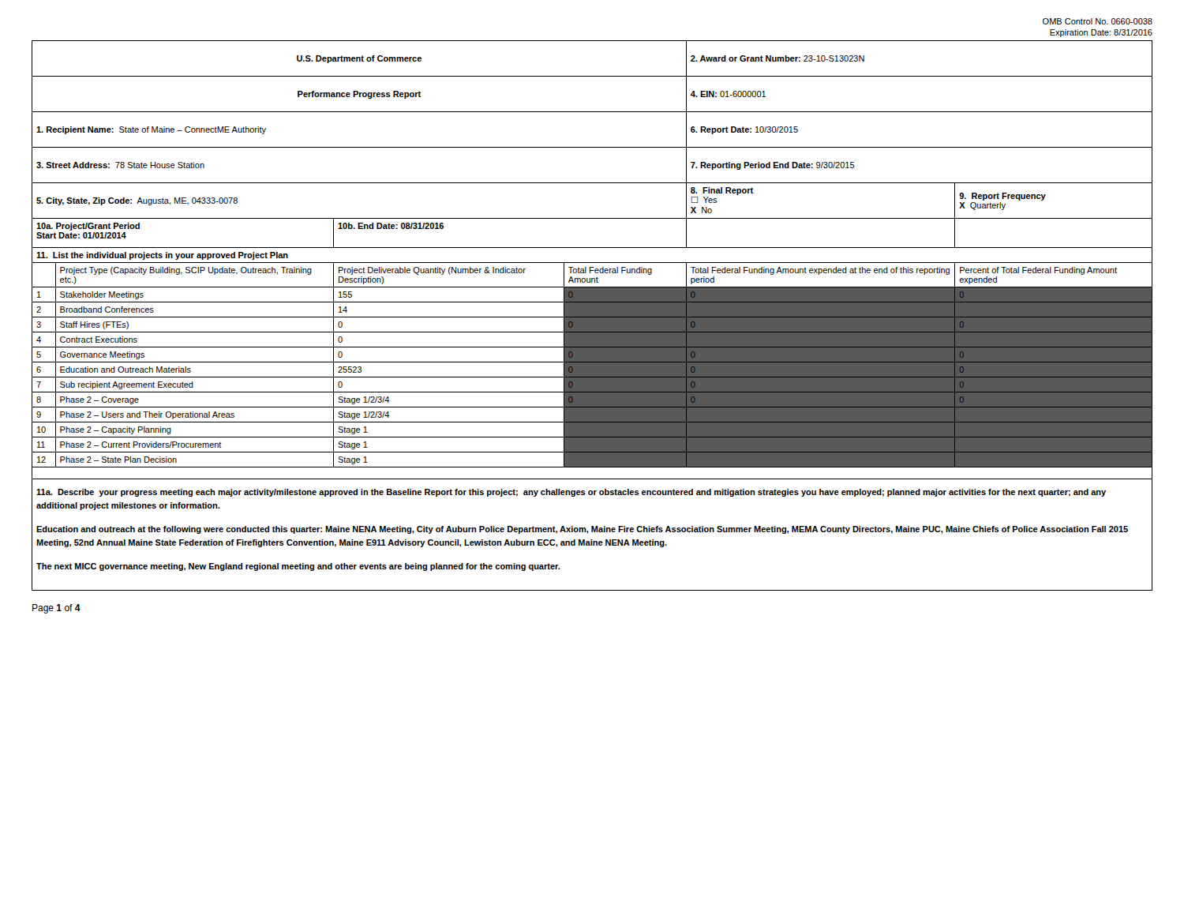OMB Control No. 0660-0038
Expiration Date: 8/31/2016
| U.S. Department of Commerce | 2. Award or Grant Number: 23-10-S13023N |
| Performance Progress Report | 4. EIN: 01-6000001 |
| 1. Recipient Name: State of Maine – ConnectME Authority | 6. Report Date: 10/30/2015 |
| 3. Street Address: 78 State House Station | 7. Reporting Period End Date: 9/30/2015 |
| 5. City, State, Zip Code: Augusta, ME, 04333-0078 | 8. Final Report ☐ Yes X No | 9. Report Frequency X Quarterly |
| 10a. Project/Grant Period Start Date: 01/01/2014 | 10b. End Date: 08/31/2016 | | |
| 11. List the individual projects in your approved Project Plan |
| | Project Type (Capacity Building, SCIP Update, Outreach, Training etc.) | Project Deliverable Quantity (Number & Indicator Description) | Total Federal Funding Amount | Total Federal Funding Amount expended at the end of this reporting period | Percent of Total Federal Funding Amount expended |
| 1 | Stakeholder Meetings | 155 | 0 | 0 | 0 |
| 2 | Broadband Conferences | 14 | | | |
| 3 | Staff Hires (FTEs) | 0 | 0 | 0 | 0 |
| 4 | Contract Executions | 0 | | | |
| 5 | Governance Meetings | 0 | 0 | 0 | 0 |
| 6 | Education and Outreach Materials | 25523 | 0 | 0 | 0 |
| 7 | Sub recipient Agreement Executed | 0 | 0 | 0 | 0 |
| 8 | Phase 2 – Coverage | Stage 1/2/3/4 | 0 | 0 | 0 |
| 9 | Phase 2 – Users and Their Operational Areas | Stage 1/2/3/4 | | | |
| 10 | Phase 2 – Capacity Planning | Stage 1 | | | |
| 11 | Phase 2 – Current Providers/Procurement | Stage 1 | | | |
| 12 | Phase 2 – State Plan Decision | Stage 1 | | | |
| 11a. Describe your progress meeting each major activity/milestone approved in the Baseline Report for this project; any challenges or obstacles encountered and mitigation strategies you have employed; planned major activities for the next quarter; and any additional project milestones or information. Education and outreach at the following were conducted this quarter: Maine NENA Meeting, City of Auburn Police Department, Axiom, Maine Fire Chiefs Association Summer Meeting, MEMA County Directors, Maine PUC, Maine Chiefs of Police Association Fall 2015 Meeting, 52nd Annual Maine State Federation of Firefighters Convention, Maine E911 Advisory Council, Lewiston Auburn ECC, and Maine NENA Meeting. The next MICC governance meeting, New England regional meeting and other events are being planned for the coming quarter. |
Page 1 of 4